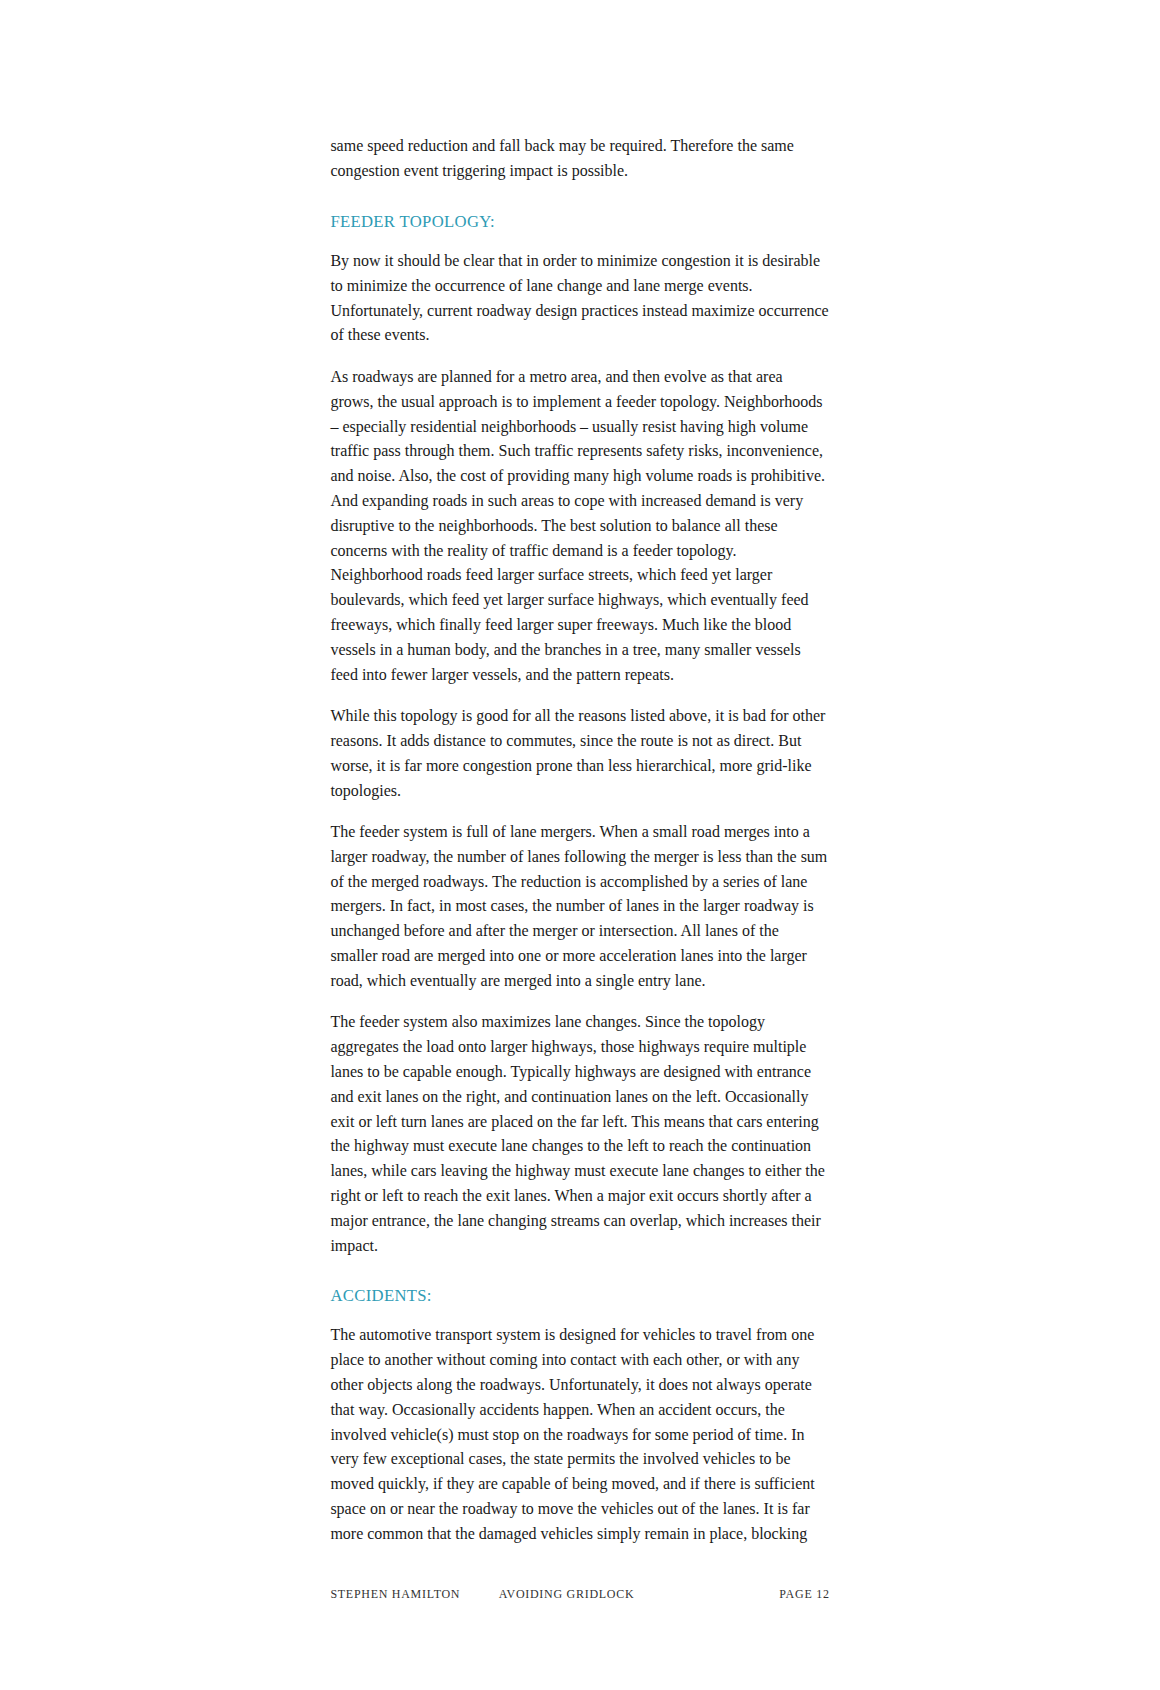same speed reduction and fall back may be required. Therefore the same congestion event triggering impact is possible.
FEEDER TOPOLOGY:
By now it should be clear that in order to minimize congestion it is desirable to minimize the occurrence of lane change and lane merge events. Unfortunately, current roadway design practices instead maximize occurrence of these events.
As roadways are planned for a metro area, and then evolve as that area grows, the usual approach is to implement a feeder topology. Neighborhoods – especially residential neighborhoods – usually resist having high volume traffic pass through them. Such traffic represents safety risks, inconvenience, and noise. Also, the cost of providing many high volume roads is prohibitive. And expanding roads in such areas to cope with increased demand is very disruptive to the neighborhoods. The best solution to balance all these concerns with the reality of traffic demand is a feeder topology. Neighborhood roads feed larger surface streets, which feed yet larger boulevards, which feed yet larger surface highways, which eventually feed freeways, which finally feed larger super freeways. Much like the blood vessels in a human body, and the branches in a tree, many smaller vessels feed into fewer larger vessels, and the pattern repeats.
While this topology is good for all the reasons listed above, it is bad for other reasons. It adds distance to commutes, since the route is not as direct. But worse, it is far more congestion prone than less hierarchical, more grid-like topologies.
The feeder system is full of lane mergers. When a small road merges into a larger roadway, the number of lanes following the merger is less than the sum of the merged roadways. The reduction is accomplished by a series of lane mergers. In fact, in most cases, the number of lanes in the larger roadway is unchanged before and after the merger or intersection. All lanes of the smaller road are merged into one or more acceleration lanes into the larger road, which eventually are merged into a single entry lane.
The feeder system also maximizes lane changes. Since the topology aggregates the load onto larger highways, those highways require multiple lanes to be capable enough. Typically highways are designed with entrance and exit lanes on the right, and continuation lanes on the left. Occasionally exit or left turn lanes are placed on the far left. This means that cars entering the highway must execute lane changes to the left to reach the continuation lanes, while cars leaving the highway must execute lane changes to either the right or left to reach the exit lanes. When a major exit occurs shortly after a major entrance, the lane changing streams can overlap, which increases their impact.
ACCIDENTS:
The automotive transport system is designed for vehicles to travel from one place to another without coming into contact with each other, or with any other objects along the roadways. Unfortunately, it does not always operate that way. Occasionally accidents happen. When an accident occurs, the involved vehicle(s) must stop on the roadways for some period of time. In very few exceptional cases, the state permits the involved vehicles to be moved quickly, if they are capable of being moved, and if there is sufficient space on or near the roadway to move the vehicles out of the lanes. It is far more common that the damaged vehicles simply remain in place, blocking
STEPHEN HAMILTONAVOIDING GRIDLOCK PAGE 12